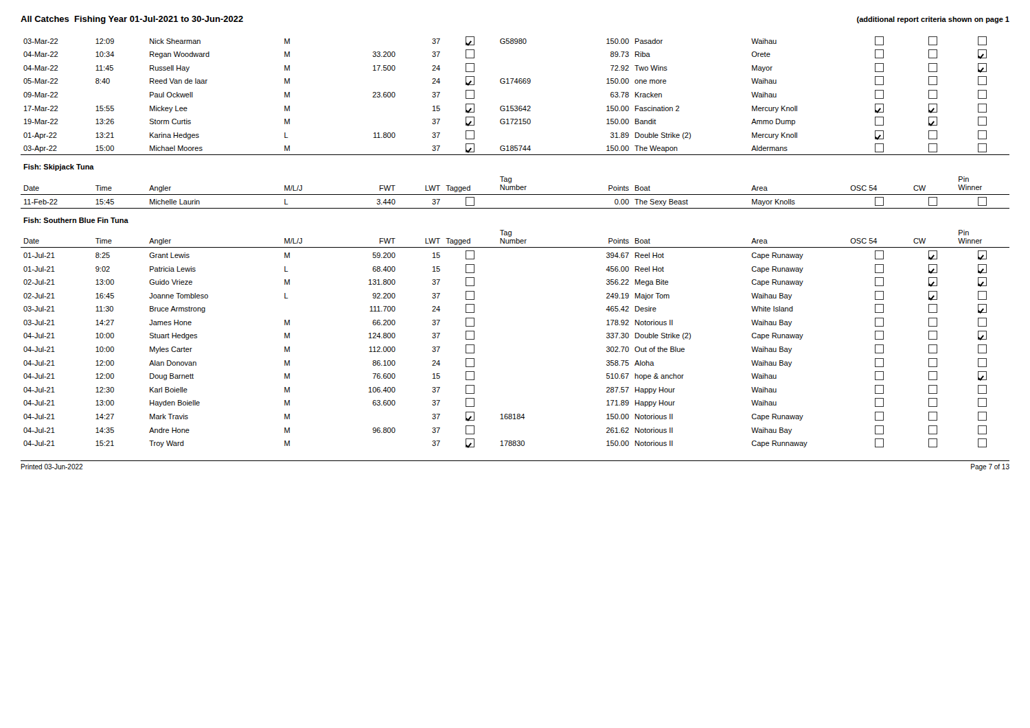All Catches Fishing Year 01-Jul-2021 to 30-Jun-2022
(additional report criteria shown on page 1
| 03-Mar-22 | 12:09 | Nick Shearman | M | | 37 | | G58980 | 150.00 | Pasador | Waihau | | | |
| 04-Mar-22 | 10:34 | Regan Woodward | M | 33.200 | 37 | | | 89.73 | Riba | Orete | | | |
| 04-Mar-22 | 11:45 | Russell Hay | M | 17.500 | 24 | | | 72.92 | Two Wins | Mayor | | | |
| 05-Mar-22 | 8:40 | Reed Van de laar | M | | 24 | | G174669 | 150.00 | one more | Waihau | | | |
| 09-Mar-22 | | Paul Ockwell | M | 23.600 | 37 | | | 63.78 | Kracken | Waihau | | | |
| 17-Mar-22 | 15:55 | Mickey Lee | M | | 15 | | G153642 | 150.00 | Fascination 2 | Mercury Knoll | | | |
| 19-Mar-22 | 13:26 | Storm Curtis | M | | 37 | | G172150 | 150.00 | Bandit | Ammo Dump | | | |
| 01-Apr-22 | 13:21 | Karina Hedges | L | 11.800 | 37 | | | 31.89 | Double Strike (2) | Mercury Knoll | | | |
| 03-Apr-22 | 15:00 | Michael Moores | M | | 37 | | G185744 | 150.00 | The Weapon | Aldermans | | | |
| Fish: Skipjack Tuna | |
| Date | Time | Angler | M/L/J | FWT | LWT | Tagged | Tag Number | Points | Boat | Area | OSC 54 | CW | Pin Winner |
| 11-Feb-22 | 15:45 | Michelle Laurin | L | 3.440 | 37 | | | 0.00 | The Sexy Beast | Mayor Knolls | | | |
| Fish: Southern Blue Fin Tuna | |
| Date | Time | Angler | M/L/J | FWT | LWT | Tagged | Tag Number | Points | Boat | Area | OSC 54 | CW | Pin Winner |
| 01-Jul-21 | 8:25 | Grant Lewis | M | 59.200 | 15 | | | 394.67 | Reel Hot | Cape Runaway | | | |
| 01-Jul-21 | 9:02 | Patricia Lewis | L | 68.400 | 15 | | | 456.00 | Reel Hot | Cape Runaway | | | |
| 02-Jul-21 | 13:00 | Guido Vrieze | M | 131.800 | 37 | | | 356.22 | Mega Bite | Cape Runaway | | | |
| 02-Jul-21 | 16:45 | Joanne Tombleso | L | 92.200 | 37 | | | 249.19 | Major Tom | Waihau Bay | | | |
| 03-Jul-21 | 11:30 | Bruce Armstrong | | 111.700 | 24 | | | 465.42 | Desire | White Island | | | |
| 03-Jul-21 | 14:27 | James Hone | M | 66.200 | 37 | | | 178.92 | Notorious II | Waihau Bay | | | |
| 04-Jul-21 | 10:00 | Stuart Hedges | M | 124.800 | 37 | | | 337.30 | Double Strike (2) | Cape Runaway | | | |
| 04-Jul-21 | 10:00 | Myles Carter | M | 112.000 | 37 | | | 302.70 | Out of the Blue | Waihau Bay | | | |
| 04-Jul-21 | 12:00 | Alan Donovan | M | 86.100 | 24 | | | 358.75 | Aloha | Waihau Bay | | | |
| 04-Jul-21 | 12:00 | Doug Barnett | M | 76.600 | 15 | | | 510.67 | hope & anchor | Waihau | | | |
| 04-Jul-21 | 12:30 | Karl Boielle | M | 106.400 | 37 | | | 287.57 | Happy Hour | Waihau | | | |
| 04-Jul-21 | 13:00 | Hayden Boielle | M | 63.600 | 37 | | | 171.89 | Happy Hour | Waihau | | | |
| 04-Jul-21 | 14:27 | Mark Travis | M | | 37 | | 168184 | 150.00 | Notorious II | Cape Runaway | | | |
| 04-Jul-21 | 14:35 | Andre Hone | M | 96.800 | 37 | | | 261.62 | Notorious II | Waihau Bay | | | |
| 04-Jul-21 | 15:21 | Troy Ward | M | | 37 | | 178830 | 150.00 | Notorious II | Cape Runnaway | | | |
Printed 03-Jun-2022
Page 7 of 13